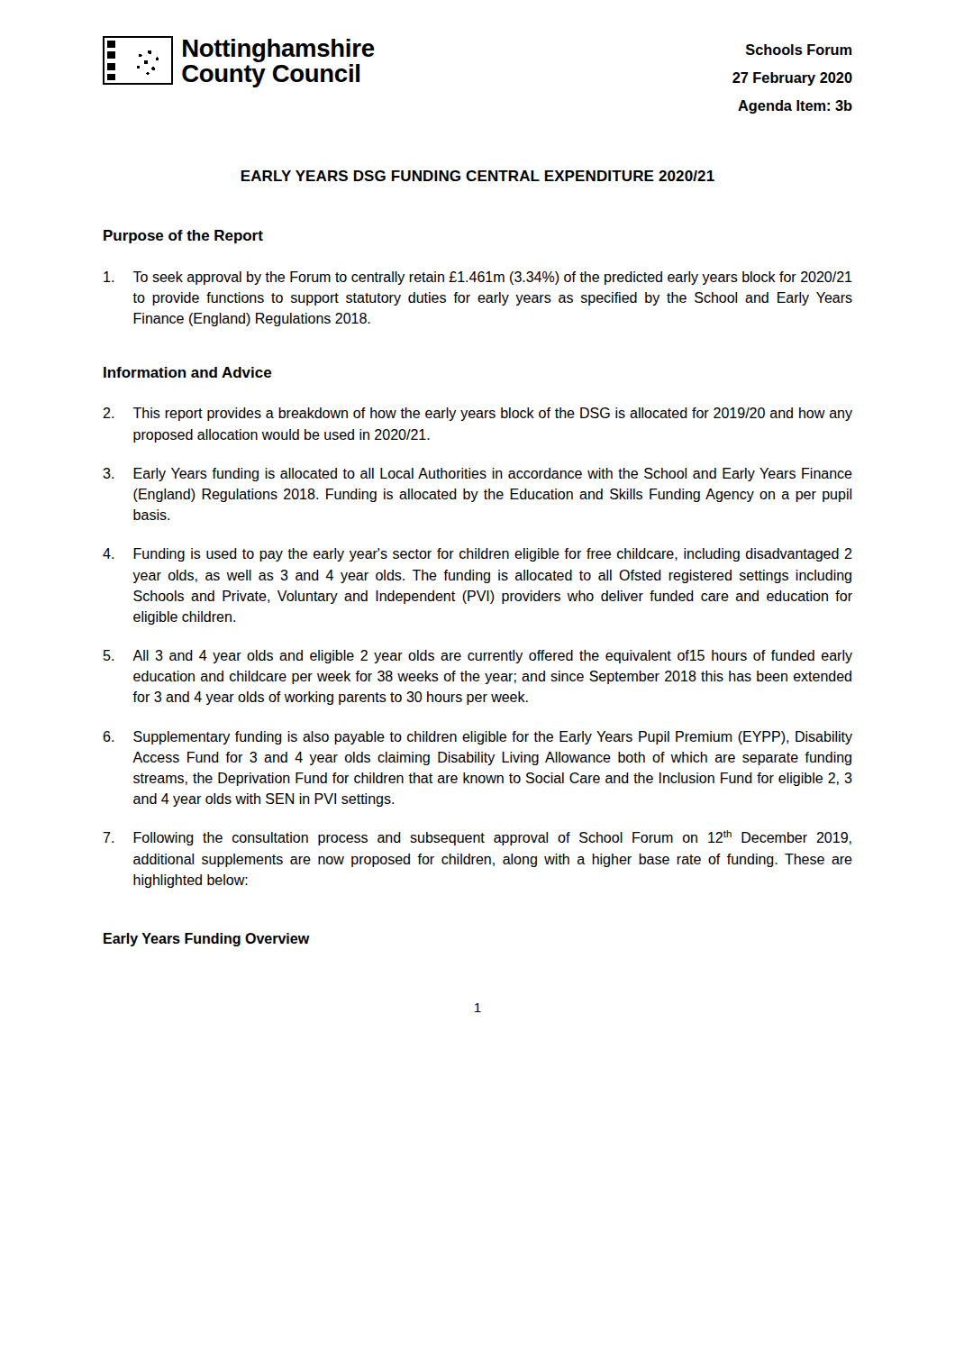Nottinghamshire
County Council
Schools Forum
27 February 2020
Agenda Item: 3b
Early Years DSG Funding Central Expenditure 2020/21
Purpose of the Report
To seek approval by the Forum to centrally retain £1.461m (3.34%) of the predicted early years block for 2020/21 to provide functions to support statutory duties for early years as specified by the School and Early Years Finance (England) Regulations 2018.
Information and Advice
This report provides a breakdown of how the early years block of the DSG is allocated for 2019/20 and how any proposed allocation would be used in 2020/21.
Early Years funding is allocated to all Local Authorities in accordance with the School and Early Years Finance (England) Regulations 2018. Funding is allocated by the Education and Skills Funding Agency on a per pupil basis.
Funding is used to pay the early year's sector for children eligible for free childcare, including disadvantaged 2 year olds, as well as 3 and 4 year olds. The funding is allocated to all Ofsted registered settings including Schools and Private, Voluntary and Independent (PVI) providers who deliver funded care and education for eligible children.
All 3 and 4 year olds and eligible 2 year olds are currently offered the equivalent of15 hours of funded early education and childcare per week for 38 weeks of the year; and since September 2018 this has been extended for 3 and 4 year olds of working parents to 30 hours per week.
Supplementary funding is also payable to children eligible for the Early Years Pupil Premium (EYPP), Disability Access Fund for 3 and 4 year olds claiming Disability Living Allowance both of which are separate funding streams, the Deprivation Fund for children that are known to Social Care and the Inclusion Fund for eligible 2, 3 and 4 year olds with SEN in PVI settings.
Following the consultation process and subsequent approval of School Forum on 12th December 2019, additional supplements are now proposed for children, along with a higher base rate of funding. These are highlighted below:
Early Years Funding Overview
1